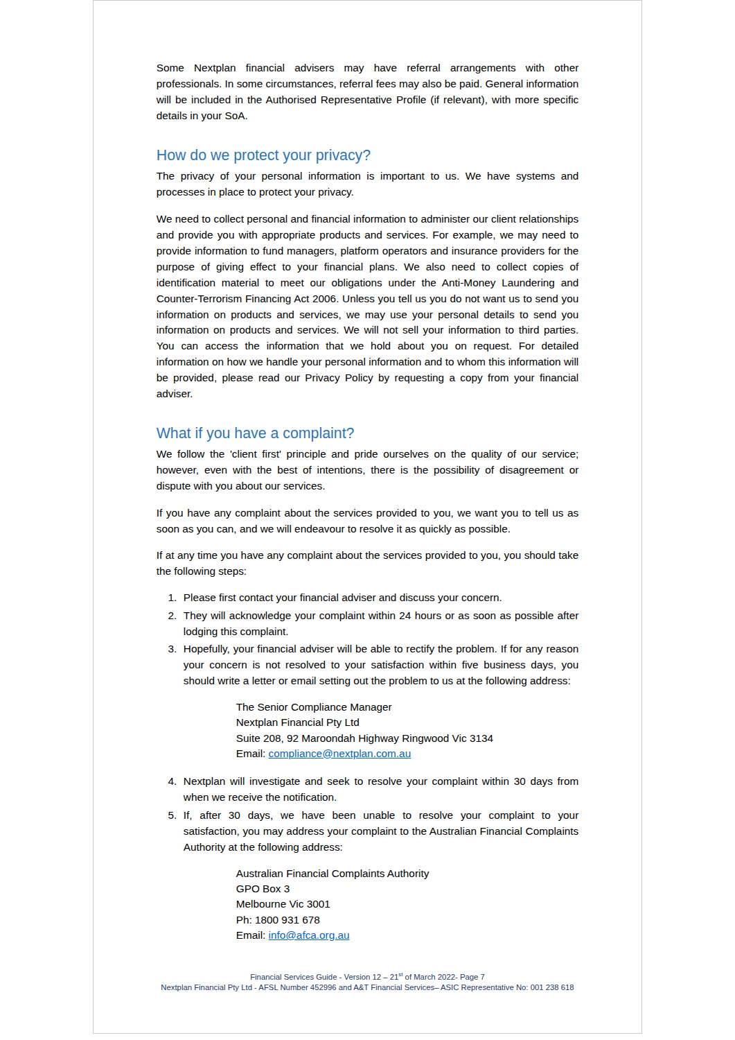Some Nextplan financial advisers may have referral arrangements with other professionals. In some circumstances, referral fees may also be paid. General information will be included in the Authorised Representative Profile (if relevant), with more specific details in your SoA.
How do we protect your privacy?
The privacy of your personal information is important to us. We have systems and processes in place to protect your privacy.
We need to collect personal and financial information to administer our client relationships and provide you with appropriate products and services. For example, we may need to provide information to fund managers, platform operators and insurance providers for the purpose of giving effect to your financial plans. We also need to collect copies of identification material to meet our obligations under the Anti-Money Laundering and Counter-Terrorism Financing Act 2006. Unless you tell us you do not want us to send you information on products and services, we may use your personal details to send you information on products and services. We will not sell your information to third parties. You can access the information that we hold about you on request. For detailed information on how we handle your personal information and to whom this information will be provided, please read our Privacy Policy by requesting a copy from your financial adviser.
What if you have a complaint?
We follow the 'client first' principle and pride ourselves on the quality of our service; however, even with the best of intentions, there is the possibility of disagreement or dispute with you about our services.
If you have any complaint about the services provided to you, we want you to tell us as soon as you can, and we will endeavour to resolve it as quickly as possible.
If at any time you have any complaint about the services provided to you, you should take the following steps:
Please first contact your financial adviser and discuss your concern.
They will acknowledge your complaint within 24 hours or as soon as possible after lodging this complaint.
Hopefully, your financial adviser will be able to rectify the problem. If for any reason your concern is not resolved to your satisfaction within five business days, you should write a letter or email setting out the problem to us at the following address:
The Senior Compliance Manager
Nextplan Financial Pty Ltd
Suite 208, 92 Maroondah Highway Ringwood Vic 3134
Email: compliance@nextplan.com.au
Nextplan will investigate and seek to resolve your complaint within 30 days from when we receive the notification.
If, after 30 days, we have been unable to resolve your complaint to your satisfaction, you may address your complaint to the Australian Financial Complaints Authority at the following address:
Australian Financial Complaints Authority
GPO Box 3
Melbourne Vic 3001
Ph: 1800 931 678
Email: info@afca.org.au
Financial Services Guide - Version 12 – 21st of March 2022- Page 7
Nextplan Financial Pty Ltd - AFSL Number 452996 and A&T Financial Services– ASIC Representative No: 001 238 618